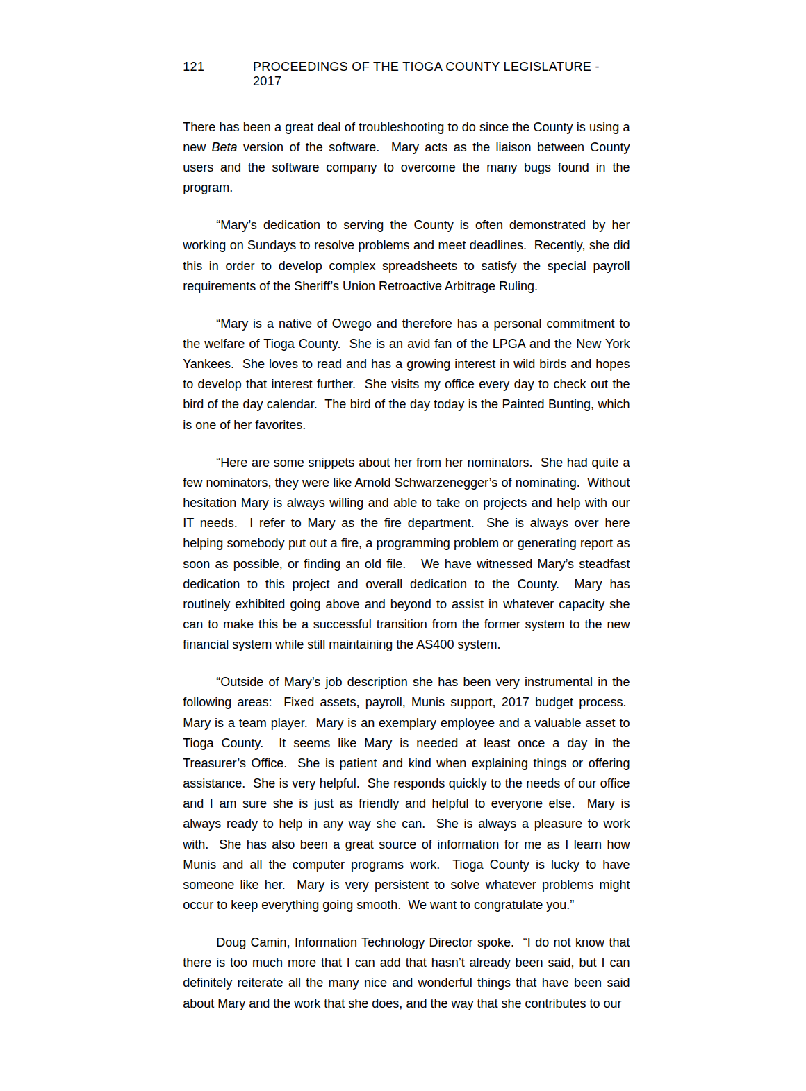121
PROCEEDINGS OF THE TIOGA COUNTY LEGISLATURE - 2017
There has been a great deal of troubleshooting to do since the County is using a new Beta version of the software. Mary acts as the liaison between County users and the software company to overcome the many bugs found in the program.
“Mary’s dedication to serving the County is often demonstrated by her working on Sundays to resolve problems and meet deadlines. Recently, she did this in order to develop complex spreadsheets to satisfy the special payroll requirements of the Sheriff’s Union Retroactive Arbitrage Ruling.
“Mary is a native of Owego and therefore has a personal commitment to the welfare of Tioga County. She is an avid fan of the LPGA and the New York Yankees. She loves to read and has a growing interest in wild birds and hopes to develop that interest further. She visits my office every day to check out the bird of the day calendar. The bird of the day today is the Painted Bunting, which is one of her favorites.
“Here are some snippets about her from her nominators. She had quite a few nominators, they were like Arnold Schwarzenegger’s of nominating. Without hesitation Mary is always willing and able to take on projects and help with our IT needs. I refer to Mary as the fire department. She is always over here helping somebody put out a fire, a programming problem or generating report as soon as possible, or finding an old file. We have witnessed Mary’s steadfast dedication to this project and overall dedication to the County. Mary has routinely exhibited going above and beyond to assist in whatever capacity she can to make this be a successful transition from the former system to the new financial system while still maintaining the AS400 system.
“Outside of Mary’s job description she has been very instrumental in the following areas: Fixed assets, payroll, Munis support, 2017 budget process. Mary is a team player. Mary is an exemplary employee and a valuable asset to Tioga County. It seems like Mary is needed at least once a day in the Treasurer’s Office. She is patient and kind when explaining things or offering assistance. She is very helpful. She responds quickly to the needs of our office and I am sure she is just as friendly and helpful to everyone else. Mary is always ready to help in any way she can. She is always a pleasure to work with. She has also been a great source of information for me as I learn how Munis and all the computer programs work. Tioga County is lucky to have someone like her. Mary is very persistent to solve whatever problems might occur to keep everything going smooth. We want to congratulate you.”
Doug Camin, Information Technology Director spoke. “I do not know that there is too much more that I can add that hasn’t already been said, but I can definitely reiterate all the many nice and wonderful things that have been said about Mary and the work that she does, and the way that she contributes to our